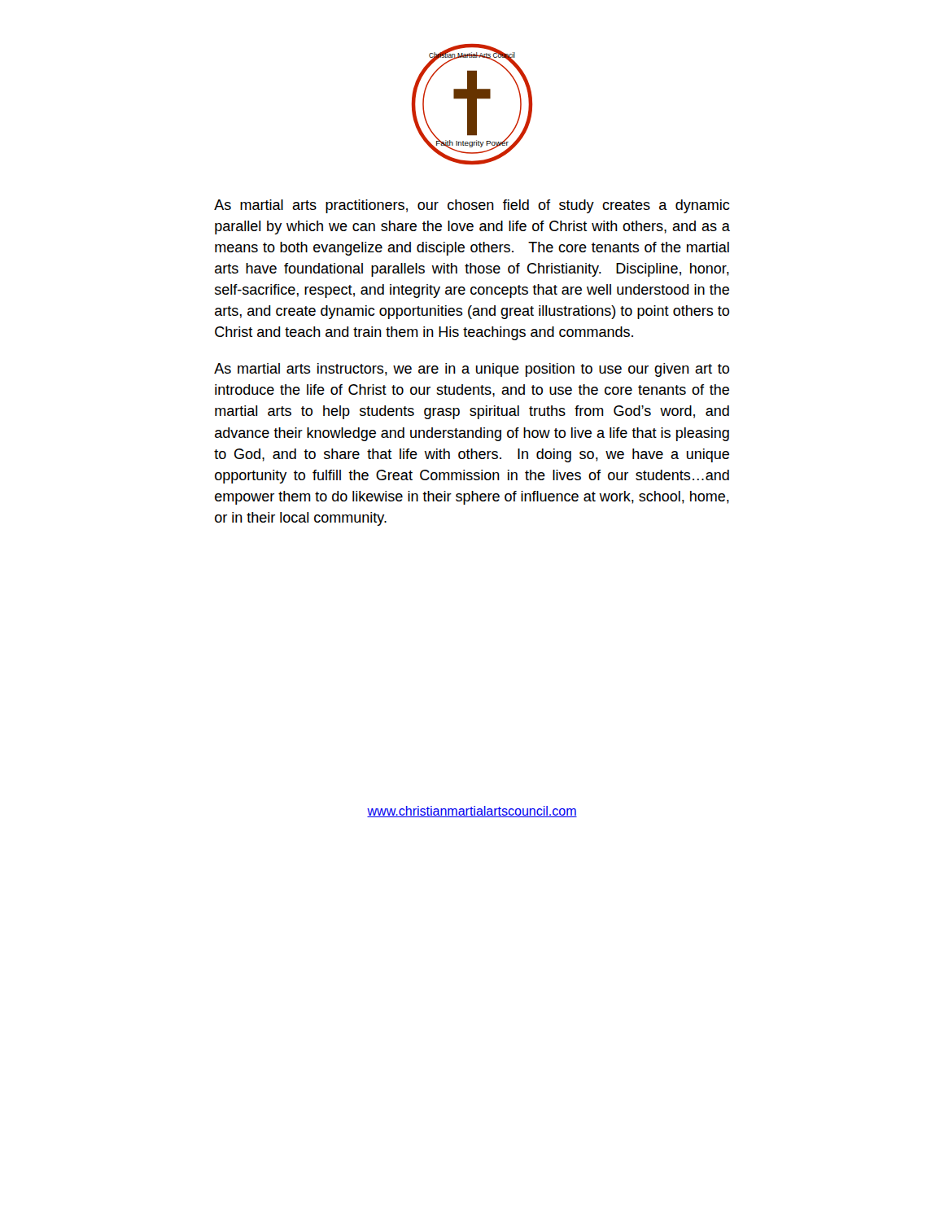As martial arts practitioners, our chosen field of study creates a dynamic parallel by which we can share the love and life of Christ with others, and as a means to both evangelize and disciple others. The core tenants of the martial arts have foundational parallels with those of Christianity. Discipline, honor, self-sacrifice, respect, and integrity are concepts that are well understood in the arts, and create dynamic opportunities (and great illustrations) to point others to Christ and teach and train them in His teachings and commands.
As martial arts instructors, we are in a unique position to use our given art to introduce the life of Christ to our students, and to use the core tenants of the martial arts to help students grasp spiritual truths from God’s word, and advance their knowledge and understanding of how to live a life that is pleasing to God, and to share that life with others. In doing so, we have a unique opportunity to fulfill the Great Commission in the lives of our students…and empower them to do likewise in their sphere of influence at work, school, home, or in their local community.
www.christianmartialartscouncil.com